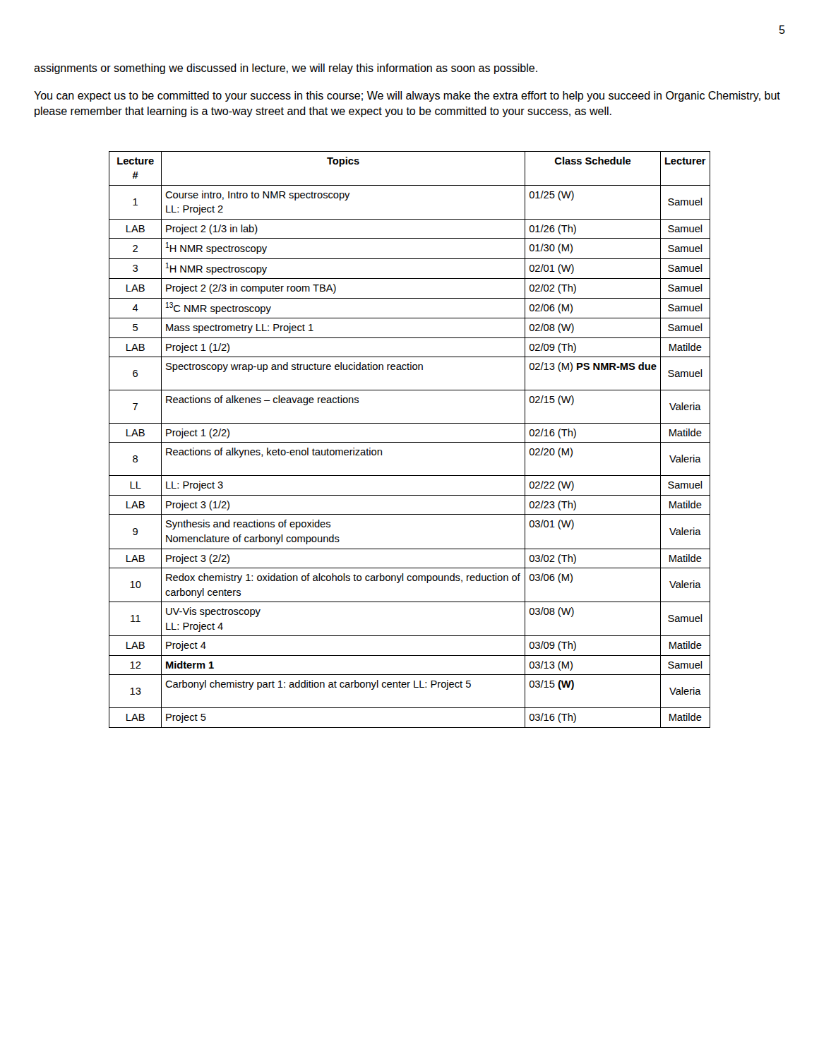5
assignments or something we discussed in lecture, we will relay this information as soon as possible.
You can expect us to be committed to your success in this course; We will always make the extra effort to help you succeed in Organic Chemistry, but please remember that learning is a two-way street and that we expect you to be committed to your success, as well.
| Lecture # | Topics | Class Schedule | Lecturer |
| --- | --- | --- | --- |
| 1 | Course intro, Intro to NMR spectroscopy LL: Project 2 | 01/25 (W) | Samuel |
| LAB | Project 2 (1/3 in lab) | 01/26 (Th) | Samuel |
| 2 | 1 H NMR spectroscopy | 01/30 (M) | Samuel |
| 3 | 1 H NMR spectroscopy | 02/01 (W) | Samuel |
| LAB | Project 2 (2/3 in computer room TBA) | 02/02 (Th) | Samuel |
| 4 | 13 C NMR spectroscopy | 02/06 (M) | Samuel |
| 5 | Mass spectrometry LL: Project 1 | 02/08 (W) | Samuel |
| LAB | Project 1 (1/2) | 02/09 (Th) | Matilde |
| 6 | Spectroscopy wrap-up and structure elucidation reaction | 02/13 (M) PS NMR-MS due | Samuel |
| 7 | Reactions of alkenes – cleavage reactions | 02/15 (W) | Valeria |
| LAB | Project 1 (2/2) | 02/16 (Th) | Matilde |
| 8 | Reactions of alkynes, keto-enol tautomerization | 02/20 (M) | Valeria |
| LL | LL: Project 3 | 02/22 (W) | Samuel |
| LAB | Project 3 (1/2) | 02/23 (Th) | Matilde |
| 9 | Synthesis and reactions of epoxides Nomenclature of carbonyl compounds | 03/01 (W) | Valeria |
| LAB | Project 3 (2/2) | 03/02 (Th) | Matilde |
| 10 | Redox chemistry 1: oxidation of alcohols to carbonyl compounds, reduction of carbonyl centers | 03/06 (M) | Valeria |
| 11 | UV-Vis spectroscopy LL: Project 4 | 03/08 (W) | Samuel |
| LAB | Project 4 | 03/09 (Th) | Matilde |
| 12 | Midterm 1 | 03/13 (M) | Samuel |
| 13 | Carbonyl chemistry part 1: addition at carbonyl center LL: Project 5 | 03/15 (W) | Valeria |
| LAB | Project 5 | 03/16 (Th) | Matilde |